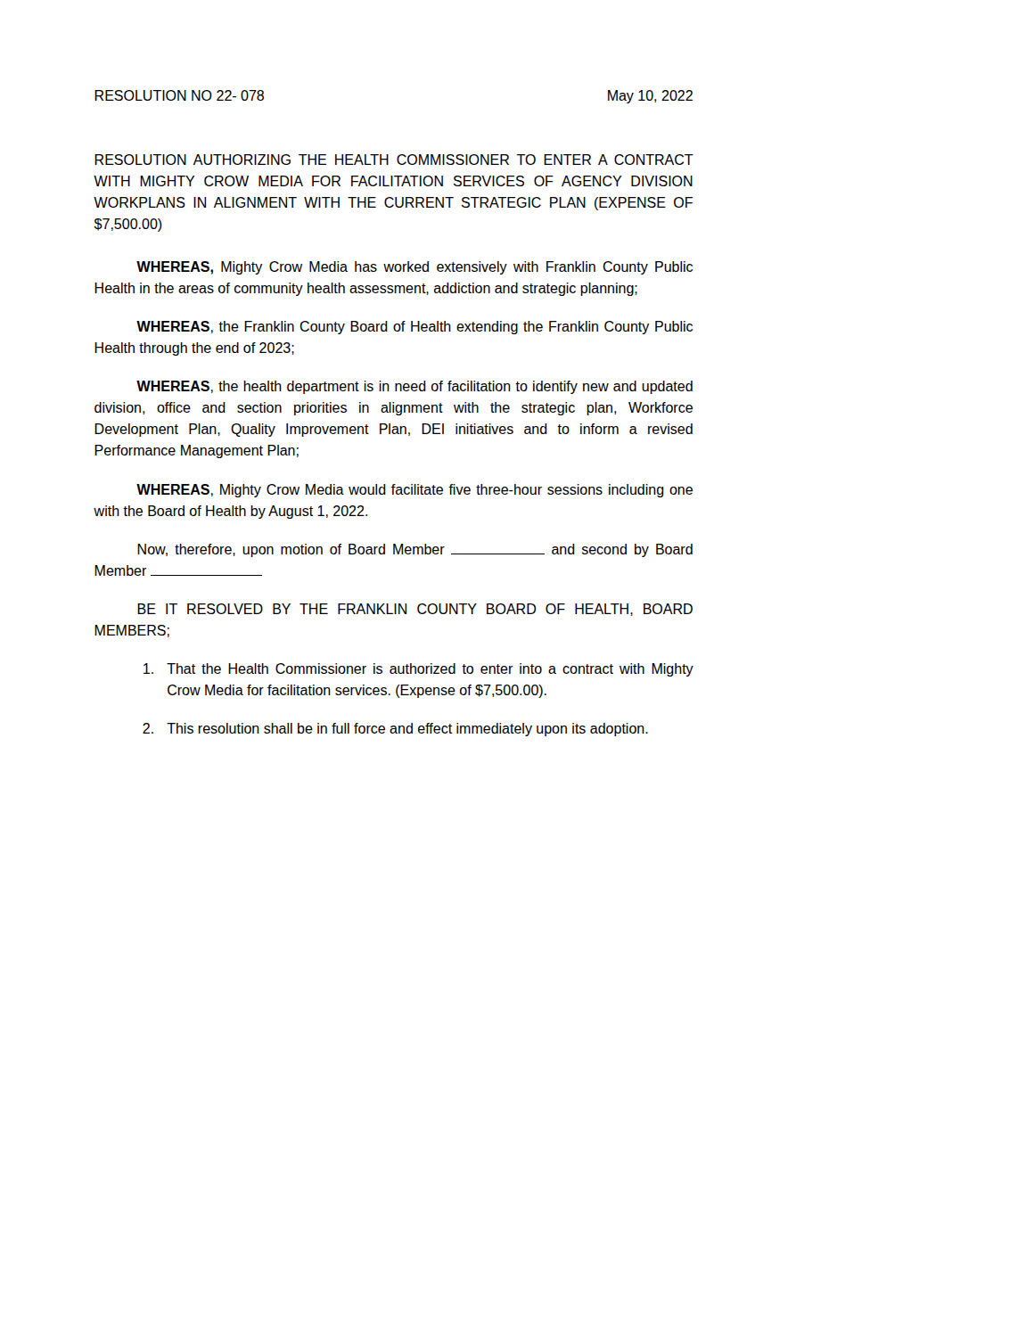RESOLUTION NO 22- 078 May 10, 2022
RESOLUTION AUTHORIZING THE HEALTH COMMISSIONER TO ENTER A CONTRACT WITH MIGHTY CROW MEDIA FOR FACILITATION SERVICES OF AGENCY DIVISION WORKPLANS IN ALIGNMENT WITH THE CURRENT STRATEGIC PLAN (EXPENSE OF $7,500.00)
WHEREAS, Mighty Crow Media has worked extensively with Franklin County Public Health in the areas of community health assessment, addiction and strategic planning;
WHEREAS, the Franklin County Board of Health extending the Franklin County Public Health through the end of 2023;
WHEREAS, the health department is in need of facilitation to identify new and updated division, office and section priorities in alignment with the strategic plan, Workforce Development Plan, Quality Improvement Plan, DEI initiatives and to inform a revised Performance Management Plan;
WHEREAS, Mighty Crow Media would facilitate five three-hour sessions including one with the Board of Health by August 1, 2022.
Now, therefore, upon motion of Board Member and second by Board Member
BE IT RESOLVED BY THE FRANKLIN COUNTY BOARD OF HEALTH, BOARD MEMBERS;
That the Health Commissioner is authorized to enter into a contract with Mighty Crow Media for facilitation services. (Expense of $7,500.00).
This resolution shall be in full force and effect immediately upon its adoption.